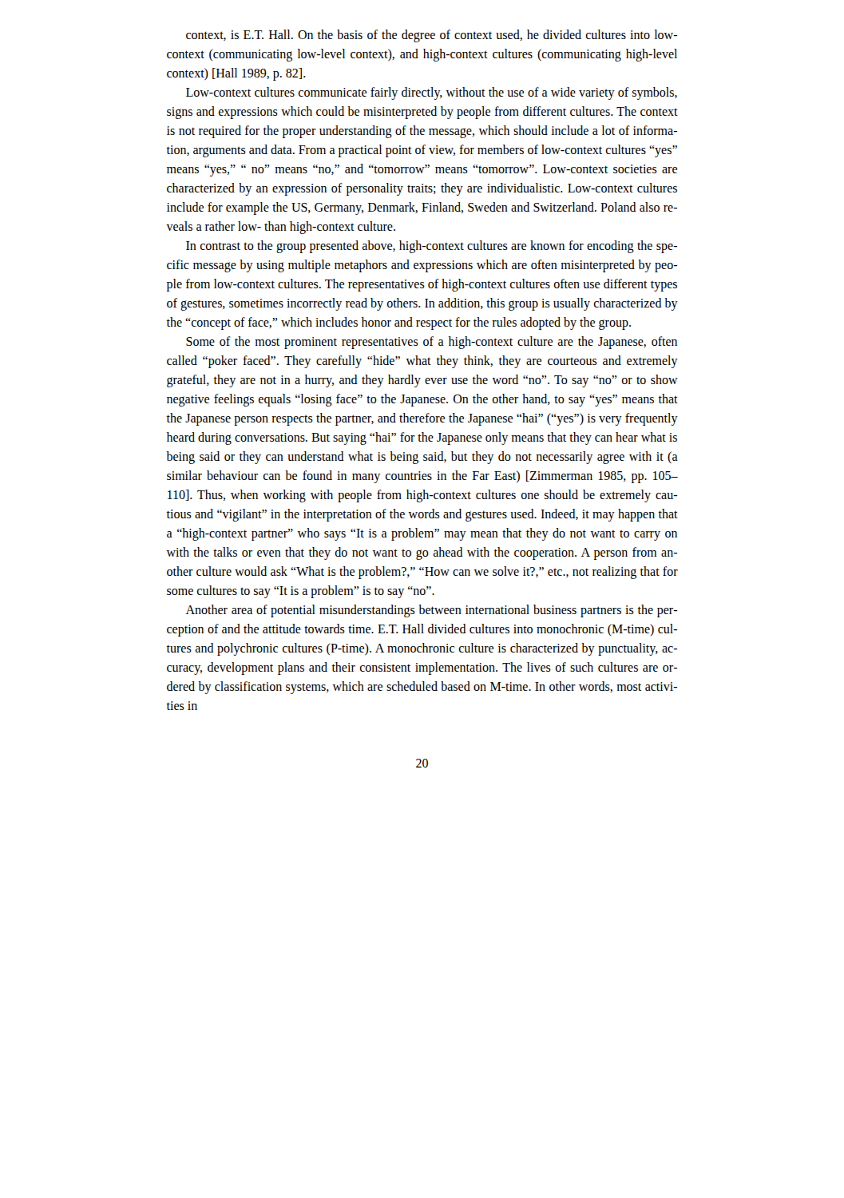context, is E.T. Hall. On the basis of the degree of context used, he divided cultures into low-context (communicating low-level context), and high-context cultures (communicating high-level context) [Hall 1989, p. 82].
Low-context cultures communicate fairly directly, without the use of a wide variety of symbols, signs and expressions which could be misinterpreted by people from different cultures. The context is not required for the proper understanding of the message, which should include a lot of information, arguments and data. From a practical point of view, for members of low-context cultures “yes” means “yes,” “ no” means “no,” and “tomorrow” means “tomorrow”. Low-context societies are characterized by an expression of personality traits; they are individualistic. Low-context cultures include for example the US, Germany, Denmark, Finland, Sweden and Switzerland. Poland also reveals a rather low- than high-context culture.
In contrast to the group presented above, high-context cultures are known for encoding the specific message by using multiple metaphors and expressions which are often misinterpreted by people from low-context cultures. The representatives of high-context cultures often use different types of gestures, sometimes incorrectly read by others. In addition, this group is usually characterized by the “concept of face,” which includes honor and respect for the rules adopted by the group.
Some of the most prominent representatives of a high-context culture are the Japanese, often called “poker faced”. They carefully “hide” what they think, they are courteous and extremely grateful, they are not in a hurry, and they hardly ever use the word “no”. To say “no” or to show negative feelings equals “losing face” to the Japanese. On the other hand, to say “yes” means that the Japanese person respects the partner, and therefore the Japanese “hai” (“yes”) is very frequently heard during conversations. But saying “hai” for the Japanese only means that they can hear what is being said or they can understand what is being said, but they do not necessarily agree with it (a similar behaviour can be found in many countries in the Far East) [Zimmerman 1985, pp. 105–110]. Thus, when working with people from high-context cultures one should be extremely cautious and “vigilant” in the interpretation of the words and gestures used. Indeed, it may happen that a “high-context partner” who says “It is a problem” may mean that they do not want to carry on with the talks or even that they do not want to go ahead with the cooperation. A person from another culture would ask “What is the problem?,” “How can we solve it?,” etc., not realizing that for some cultures to say “It is a problem” is to say “no”.
Another area of potential misunderstandings between international business partners is the perception of and the attitude towards time. E.T. Hall divided cultures into monochronic (M-time) cultures and polychronic cultures (P-time). A monochronic culture is characterized by punctuality, accuracy, development plans and their consistent implementation. The lives of such cultures are ordered by classification systems, which are scheduled based on M-time. In other words, most activities in
20